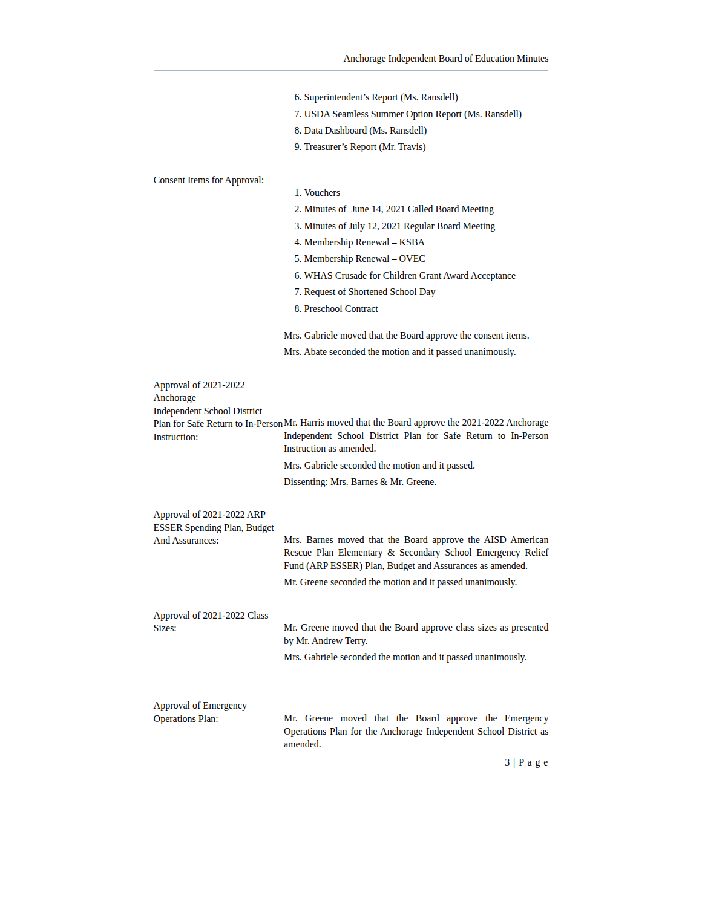Anchorage Independent Board of Education Minutes
| | Superintendent’s Report (Ms. Ransdell) USDA Seamless Summer Option Report (Ms. Ransdell) Data Dashboard (Ms. Ransdell) Treasurer’s Report (Mr. Travis) |
| Consent Items for Approval: | |
| | Vouchers Minutes of June 14, 2021 Called Board Meeting Minutes of July 12, 2021 Regular Board Meeting Membership Renewal – KSBA Membership Renewal – OVEC WHAS Crusade for Children Grant Award Acceptance Request of Shortened School Day Preschool Contract Mrs. Gabriele moved that the Board approve the consent items. Mrs. Abate seconded the motion and it passed unanimously. |
| Approval of 2021-2022 Anchorage Independent School District Plan for Safe Return to In-Person Instruction: | Mr. Harris moved that the Board approve the 2021-2022 Anchorage Independent School District Plan for Safe Return to In-Person Instruction as amended. Mrs. Gabriele seconded the motion and it passed. Dissenting: Mrs. Barnes & Mr. Greene. |
| Approval of 2021-2022 ARP ESSER Spending Plan, Budget And Assurances: | Mrs. Barnes moved that the Board approve the AISD American Rescue Plan Elementary & Secondary School Emergency Relief Fund (ARP ESSER) Plan, Budget and Assurances as amended. Mr. Greene seconded the motion and it passed unanimously. |
| Approval of 2021-2022 Class Sizes: | Mr. Greene moved that the Board approve class sizes as presented by Mr. Andrew Terry. Mrs. Gabriele seconded the motion and it passed unanimously. |
| Approval of Emergency Operations Plan: | Mr. Greene moved that the Board approve the Emergency Operations Plan for the Anchorage Independent School District as amended. |
3 | P a g e